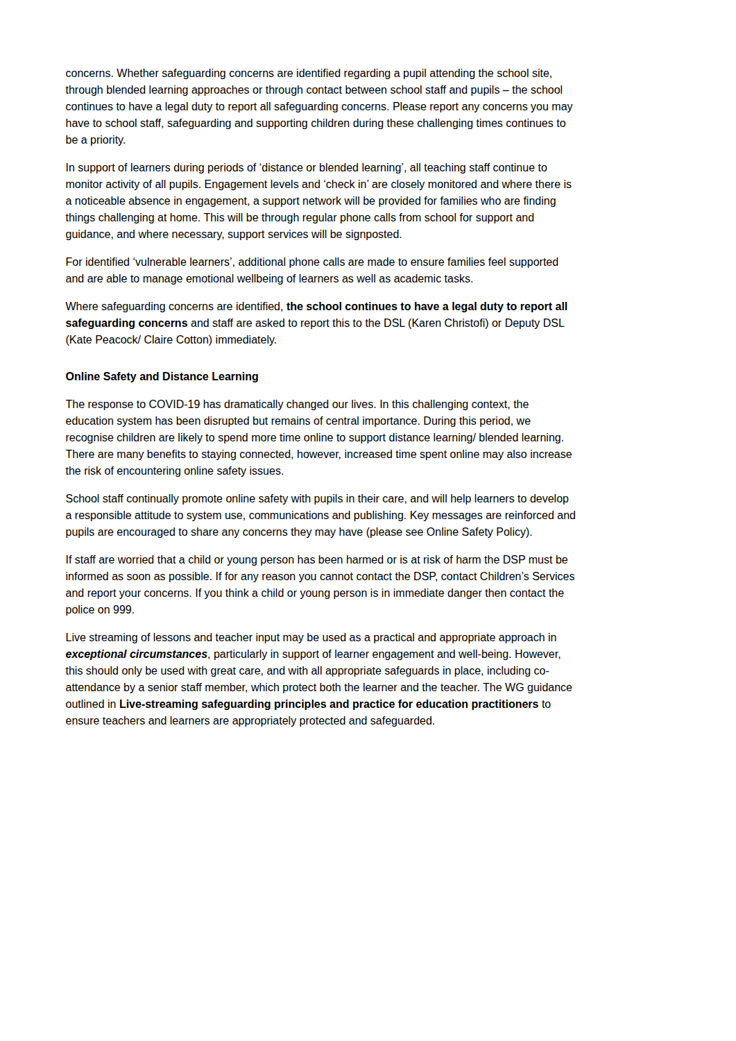concerns. Whether safeguarding concerns are identified regarding a pupil attending the school site, through blended learning approaches or through contact between school staff and pupils – the school continues to have a legal duty to report all safeguarding concerns. Please report any concerns you may have to school staff, safeguarding and supporting children during these challenging times continues to be a priority.
In support of learners during periods of ‘distance or blended learning’, all teaching staff continue to monitor activity of all pupils. Engagement levels and ‘check in’ are closely monitored and where there is a noticeable absence in engagement, a support network will be provided for families who are finding things challenging at home. This will be through regular phone calls from school for support and guidance, and where necessary, support services will be signposted.
For identified ‘vulnerable learners’, additional phone calls are made to ensure families feel supported and are able to manage emotional wellbeing of learners as well as academic tasks.
Where safeguarding concerns are identified, the school continues to have a legal duty to report all safeguarding concerns and staff are asked to report this to the DSL (Karen Christofi) or Deputy DSL (Kate Peacock/ Claire Cotton) immediately.
Online Safety and Distance Learning
The response to COVID-19 has dramatically changed our lives. In this challenging context, the education system has been disrupted but remains of central importance. During this period, we recognise children are likely to spend more time online to support distance learning/ blended learning. There are many benefits to staying connected, however, increased time spent online may also increase the risk of encountering online safety issues.
School staff continually promote online safety with pupils in their care, and will help learners to develop a responsible attitude to system use, communications and publishing. Key messages are reinforced and pupils are encouraged to share any concerns they may have (please see Online Safety Policy).
If staff are worried that a child or young person has been harmed or is at risk of harm the DSP must be informed as soon as possible. If for any reason you cannot contact the DSP, contact Children’s Services and report your concerns. If you think a child or young person is in immediate danger then contact the police on 999.
Live streaming of lessons and teacher input may be used as a practical and appropriate approach in exceptional circumstances, particularly in support of learner engagement and well-being. However, this should only be used with great care, and with all appropriate safeguards in place, including co-attendance by a senior staff member, which protect both the learner and the teacher. The WG guidance outlined in Live-streaming safeguarding principles and practice for education practitioners to ensure teachers and learners are appropriately protected and safeguarded.